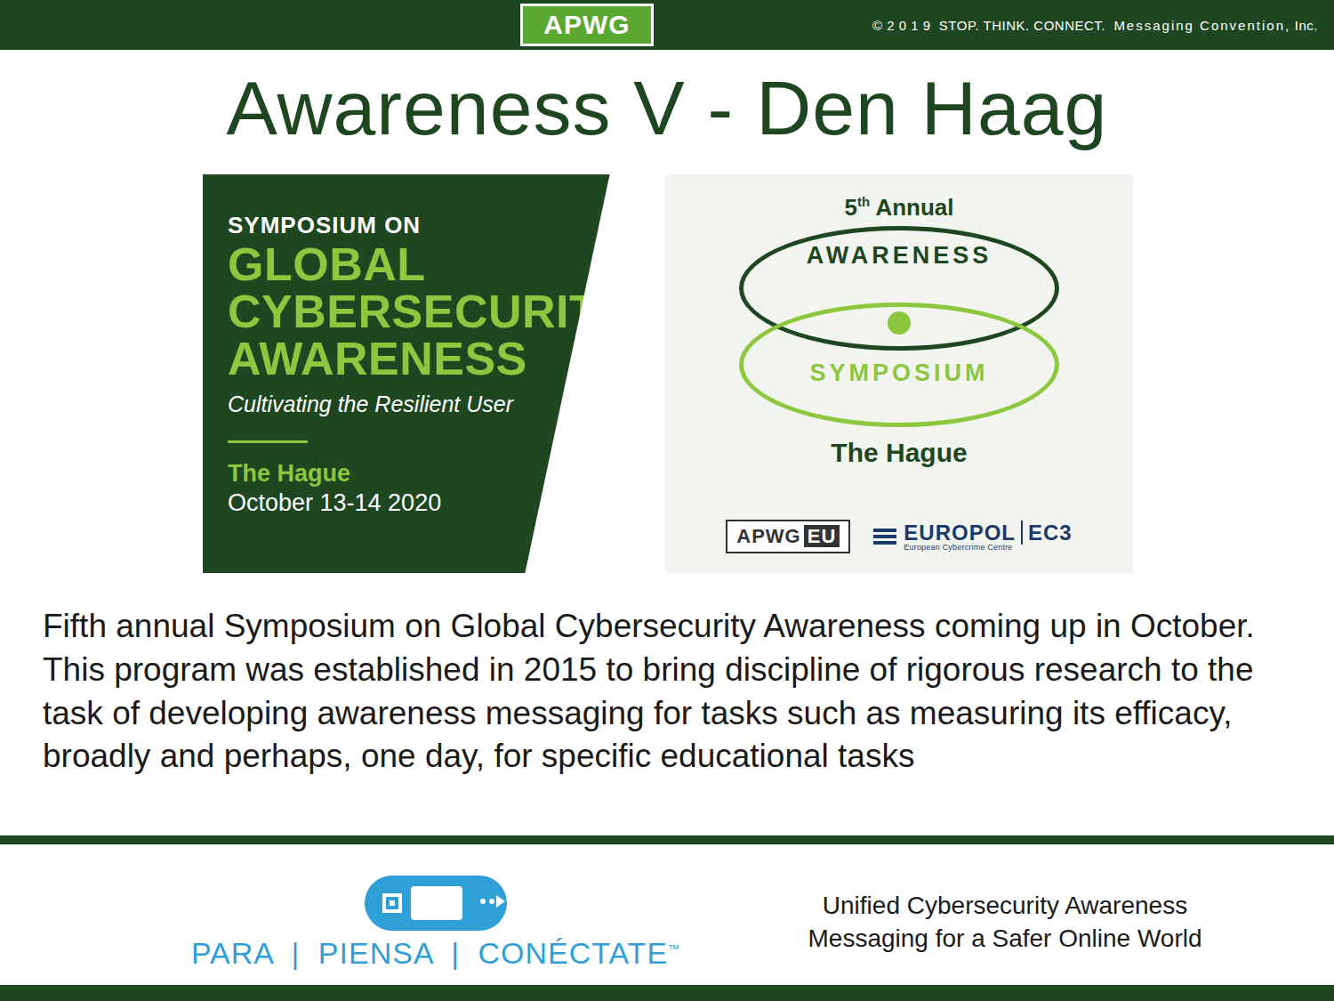APWG
© 2 0 1 9 STOP. THINK. CONNECT. Messaging Convention, Inc.
Awareness V - Den Haag
SYMPOSIUM ON
GLOBAL
CYBERSECURITY
AWARENESS
Cultivating the Resilient User
The Hague
October 13-14 2020
5th Annual
AWARENESS
SYMPOSIUM
The Hague
APWGEU
EUROPOLEC3
European Cybercrime Centre
Fifth annual Symposium on Global Cybersecurity Awareness coming up in October. This program was established in 2015 to bring discipline of rigorous research to the task of developing awareness messaging for tasks such as measuring its efficacy, broadly and perhaps, one day, for specific educational tasks
PARA | PIENSA | CONÉCTATE™
Unified Cybersecurity Awareness
Messaging for a Safer Online World